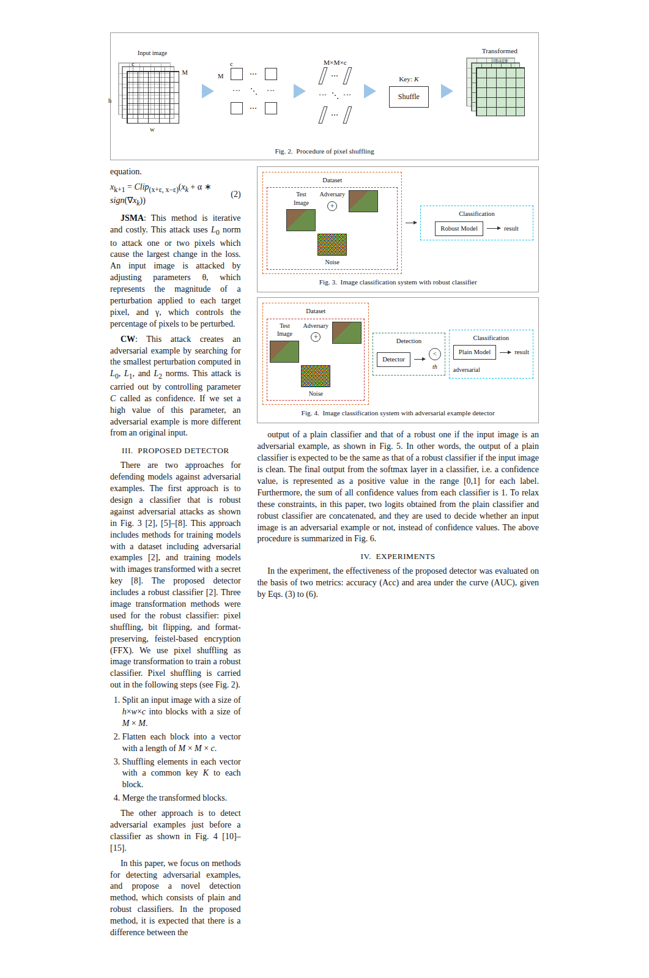Input image
c M h w
c M
⋯
⋮
⋱
⋮
⋯
M×M×c
⋯
⋮
⋱
⋮
⋯
Key: K
Shuffle
Transformed
image
Fig. 2. Procedure of pixel shuffling
equation.
xk+1 = Clip(x+ε, x−ε)(xk + α ∗ sign(∇xk)) (2)
JSMA: This method is iterative and costly. This attack uses L0 norm to attack one or two pixels which cause the largest change in the loss. An input image is attacked by adjusting parameters θ, which represents the magnitude of a perturbation applied to each target pixel, and γ, which controls the percentage of pixels to be perturbed.
CW: This attack creates an adversarial example by searching for the smallest perturbation computed in L0, L1, and L2 norms. This attack is carried out by controlling parameter C called as confidence. If we set a high value of this parameter, an adversarial example is more different from an original input.
III. Proposed detector
There are two approaches for defending models against adversarial examples. The first approach is to design a classifier that is robust against adversarial attacks as shown in Fig. 3 [2], [5]–[8]. This approach includes methods for training models with a dataset including adversarial examples [2], and training models with images transformed with a secret key [8]. The proposed detector includes a robust classifier [2]. Three image transformation methods were used for the robust classifier: pixel shuffling, bit flipping, and format-preserving, feistel-based encryption (FFX). We use pixel shuffling as image transformation to train a robust classifier. Pixel shuffling is carried out in the following steps (see Fig. 2).
Split an input image with a size of h×w×c into blocks with a size of M × M.
Flatten each block into a vector with a length of M × M × c.
Shuffling elements in each vector with a common key K to each block.
Merge the transformed blocks.
The other approach is to detect adversarial examples just before a classifier as shown in Fig. 4 [10]–[15].
In this paper, we focus on methods for detecting adversarial examples, and propose a novel detection method, which consists of plain and robust classifiers. In the proposed method, it is expected that there is a difference between the
Dataset
Test
Image
Adversary
+
Noise
Classification
Robust Model
result
Fig. 3. Image classification system with robust classifier
Dataset
Test
Image
Adversary
+
Noise
Detection
Detector
<
th
Classification
Plain Model
result
adversarial
Fig. 4. Image classification system with adversarial example detector
output of a plain classifier and that of a robust one if the input image is an adversarial example, as shown in Fig. 5. In other words, the output of a plain classifier is expected to be the same as that of a robust classifier if the input image is clean. The final output from the softmax layer in a classifier, i.e. a confidence value, is represented as a positive value in the range [0,1] for each label. Furthermore, the sum of all confidence values from each classifier is 1. To relax these constraints, in this paper, two logits obtained from the plain classifier and robust classifier are concatenated, and they are used to decide whether an input image is an adversarial example or not, instead of confidence values. The above procedure is summarized in Fig. 6.
IV. Experiments
In the experiment, the effectiveness of the proposed detector was evaluated on the basis of two metrics: accuracy (Acc) and area under the curve (AUC), given by Eqs. (3) to (6).